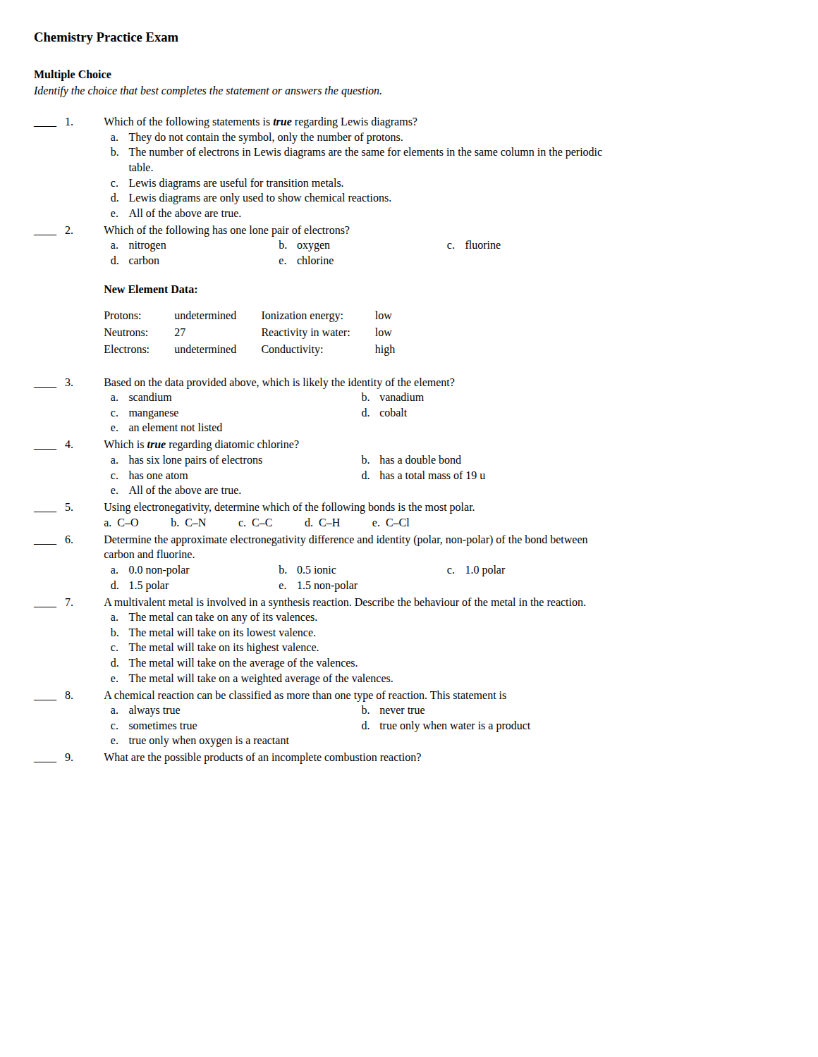Chemistry Practice Exam
Multiple Choice
Identify the choice that best completes the statement or answers the question.
Which of the following statements is true regarding Lewis diagrams?
They do not contain the symbol, only the number of protons.
The number of electrons in Lewis diagrams are the same for elements in the same column in the periodic table.
Lewis diagrams are useful for transition metals.
Lewis diagrams are only used to show chemical reactions.
All of the above are true.
Which of the following has one lone pair of electrons?
nitrogen
oxygen
fluorine
carbon
chlorine
New Element Data:
| Protons: | undetermined | Ionization energy: | low |
| Neutrons: | 27 | Reactivity in water: | low |
| Electrons: | undetermined | Conductivity: | high |
Based on the data provided above, which is likely the identity of the element?
scandium
vanadium
manganese
cobalt
an element not listed
Which is true regarding diatomic chlorine?
has six lone pairs of electrons
has a double bond
has one atom
has a total mass of 19 u
All of the above are true.
Using electronegativity, determine which of the following bonds is the most polar.
C–O
C–N
C–C
C–H
C–Cl
Determine the approximate electronegativity difference and identity (polar, non-polar) of the bond between carbon and fluorine.
0.0 non-polar
0.5 ionic
1.0 polar
1.5 polar
1.5 non-polar
A multivalent metal is involved in a synthesis reaction. Describe the behaviour of the metal in the reaction.
The metal can take on any of its valences.
The metal will take on its lowest valence.
The metal will take on its highest valence.
The metal will take on the average of the valences.
The metal will take on a weighted average of the valences.
A chemical reaction can be classified as more than one type of reaction. This statement is
always true
never true
sometimes true
true only when water is a product
true only when oxygen is a reactant
What are the possible products of an incomplete combustion reaction?